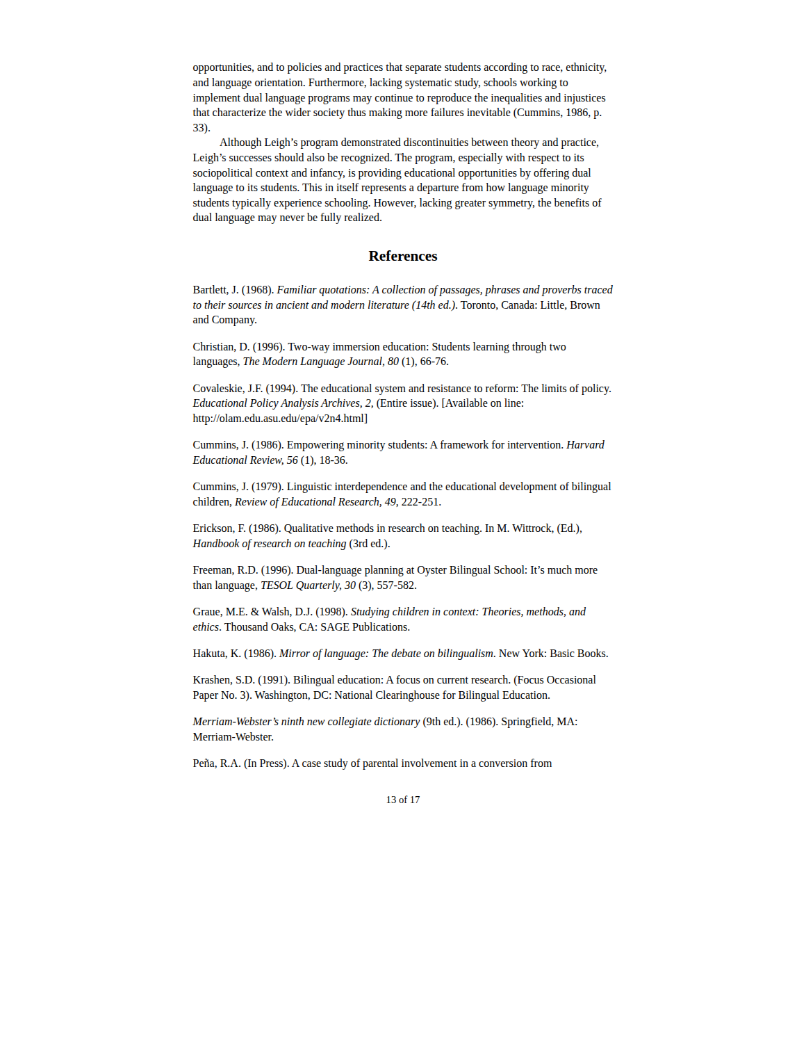opportunities, and to policies and practices that separate students according to race, ethnicity, and language orientation. Furthermore, lacking systematic study, schools working to implement dual language programs may continue to reproduce the inequalities and injustices that characterize the wider society thus making more failures inevitable (Cummins, 1986, p. 33).
Although Leigh’s program demonstrated discontinuities between theory and practice, Leigh’s successes should also be recognized. The program, especially with respect to its sociopolitical context and infancy, is providing educational opportunities by offering dual language to its students. This in itself represents a departure from how language minority students typically experience schooling. However, lacking greater symmetry, the benefits of dual language may never be fully realized.
References
Bartlett, J. (1968). Familiar quotations: A collection of passages, phrases and proverbs traced to their sources in ancient and modern literature (14th ed.). Toronto, Canada: Little, Brown and Company.
Christian, D. (1996). Two-way immersion education: Students learning through two languages, The Modern Language Journal, 80 (1), 66-76.
Covaleskie, J.F. (1994). The educational system and resistance to reform: The limits of policy. Educational Policy Analysis Archives, 2, (Entire issue). [Available on line: http://olam.edu.asu.edu/epa/v2n4.html]
Cummins, J. (1986). Empowering minority students: A framework for intervention. Harvard Educational Review, 56 (1), 18-36.
Cummins, J. (1979). Linguistic interdependence and the educational development of bilingual children, Review of Educational Research, 49, 222-251.
Erickson, F. (1986). Qualitative methods in research on teaching. In M. Wittrock, (Ed.), Handbook of research on teaching (3rd ed.).
Freeman, R.D. (1996). Dual-language planning at Oyster Bilingual School: It’s much more than language, TESOL Quarterly, 30 (3), 557-582.
Graue, M.E. & Walsh, D.J. (1998). Studying children in context: Theories, methods, and ethics. Thousand Oaks, CA: SAGE Publications.
Hakuta, K. (1986). Mirror of language: The debate on bilingualism. New York: Basic Books.
Krashen, S.D. (1991). Bilingual education: A focus on current research. (Focus Occasional Paper No. 3). Washington, DC: National Clearinghouse for Bilingual Education.
Merriam-Webster’s ninth new collegiate dictionary (9th ed.). (1986). Springfield, MA: Merriam-Webster.
Peña, R.A. (In Press). A case study of parental involvement in a conversion from
13 of 17